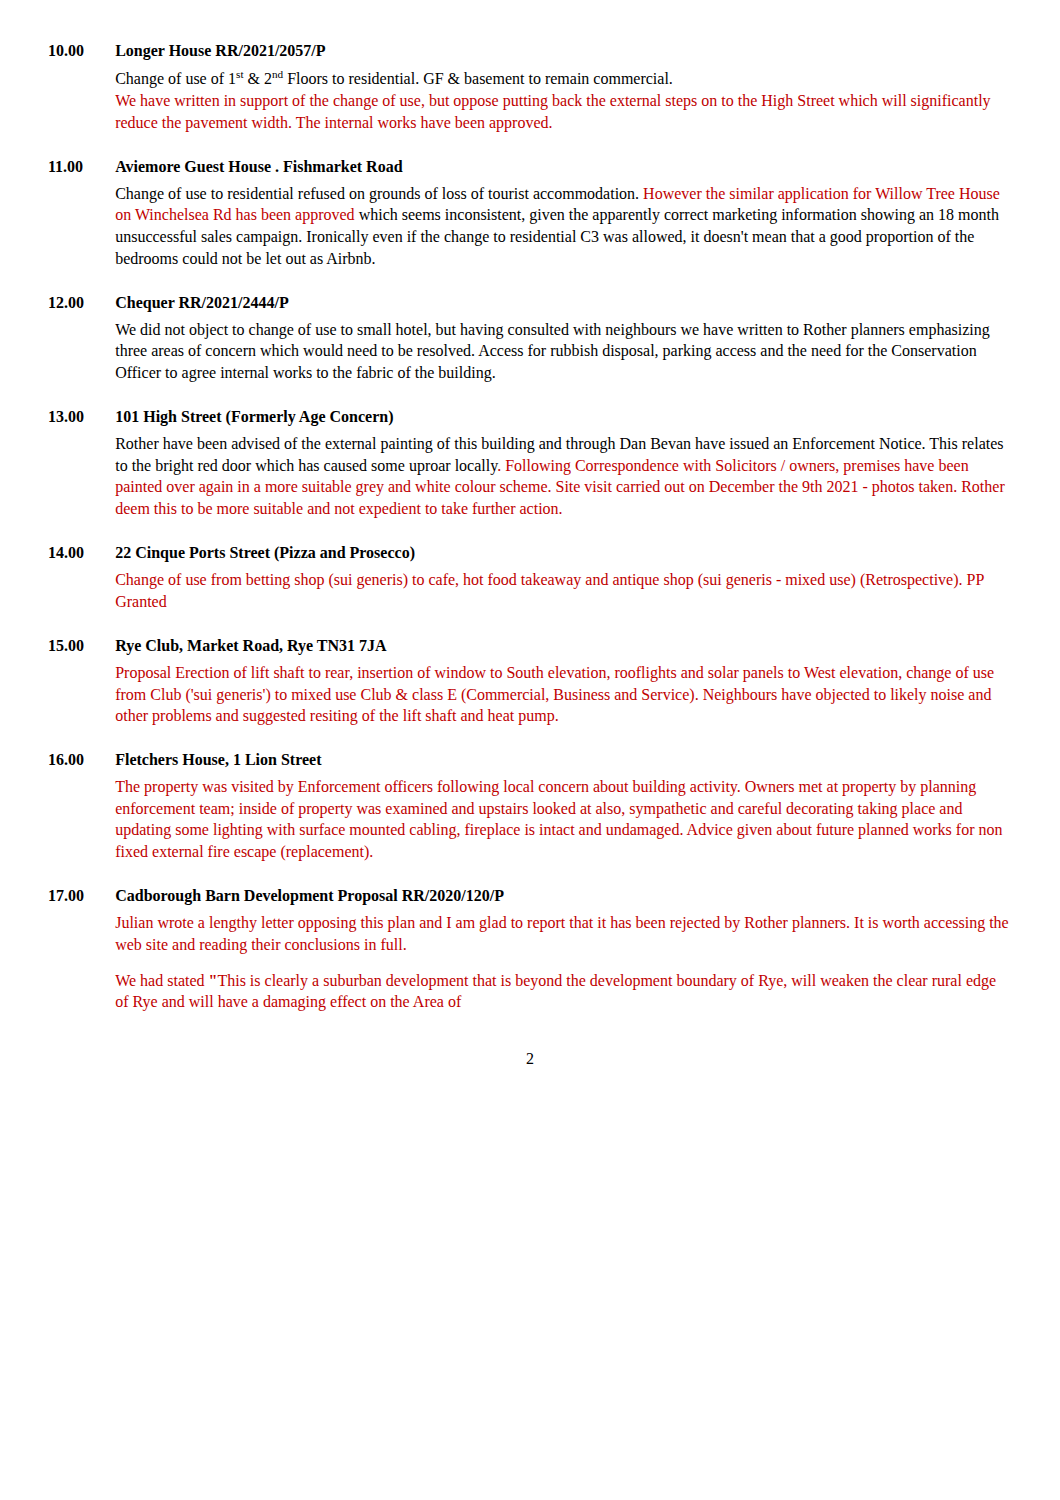10.00 Longer House RR/2021/2057/P
Change of use of 1st & 2nd Floors to residential. GF & basement to remain commercial.
We have written in support of the change of use, but oppose putting back the external steps on to the High Street which will significantly reduce the pavement width. The internal works have been approved.
11.00 Aviemore Guest House . Fishmarket Road
Change of use to residential refused on grounds of loss of tourist accommodation. However the similar application for Willow Tree House on Winchelsea Rd has been approved which seems inconsistent, given the apparently correct marketing information showing an 18 month unsuccessful sales campaign. Ironically even if the change to residential C3 was allowed, it doesn't mean that a good proportion of the bedrooms could not be let out as Airbnb.
12.00 Chequer RR/2021/2444/P
We did not object to change of use to small hotel, but having consulted with neighbours we have written to Rother planners emphasizing three areas of concern which would need to be resolved. Access for rubbish disposal, parking access and the need for the Conservation Officer to agree internal works to the fabric of the building.
13.00 101 High Street (Formerly Age Concern)
Rother have been advised of the external painting of this building and through Dan Bevan have issued an Enforcement Notice. This relates to the bright red door which has caused some uproar locally. Following Correspondence with Solicitors / owners, premises have been painted over again in a more suitable grey and white colour scheme. Site visit carried out on December the 9th 2021 - photos taken. Rother deem this to be more suitable and not expedient to take further action.
14.00 22 Cinque Ports Street (Pizza and Prosecco)
Change of use from betting shop (sui generis) to cafe, hot food takeaway and antique shop (sui generis - mixed use) (Retrospective). PP Granted
15.00 Rye Club, Market Road, Rye TN31 7JA
Proposal Erection of lift shaft to rear, insertion of window to South elevation, rooflights and solar panels to West elevation, change of use from Club ('sui generis') to mixed use Club & class E (Commercial, Business and Service). Neighbours have objected to likely noise and other problems and suggested resiting of the lift shaft and heat pump.
16.00 Fletchers House, 1 Lion Street
The property was visited by Enforcement officers following local concern about building activity. Owners met at property by planning enforcement team; inside of property was examined and upstairs looked at also, sympathetic and careful decorating taking place and updating some lighting with surface mounted cabling, fireplace is intact and undamaged. Advice given about future planned works for non fixed external fire escape (replacement).
17.00 Cadborough Barn Development Proposal RR/2020/120/P
Julian wrote a lengthy letter opposing this plan and I am glad to report that it has been rejected by Rother planners. It is worth accessing the web site and reading their conclusions in full.
We had stated "This is clearly a suburban development that is beyond the development boundary of Rye, will weaken the clear rural edge of Rye and will have a damaging effect on the Area of
2